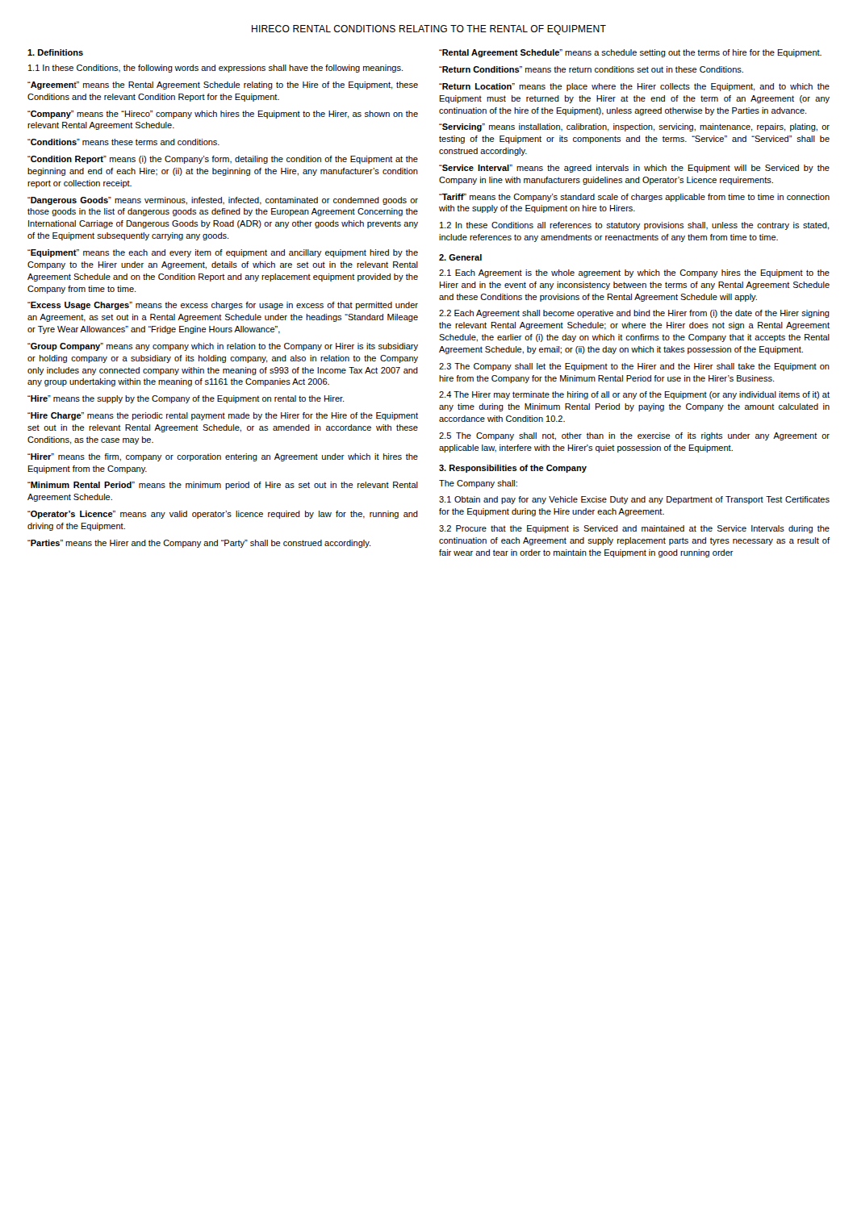HIRECO RENTAL CONDITIONS RELATING TO THE RENTAL OF EQUIPMENT
1. Definitions
1.1 In these Conditions, the following words and expressions shall have the following meanings.
“Agreement” means the Rental Agreement Schedule relating to the Hire of the Equipment, these Conditions and the relevant Condition Report for the Equipment.
“Company” means the “Hireco” company which hires the Equipment to the Hirer, as shown on the relevant Rental Agreement Schedule.
“Conditions” means these terms and conditions.
“Condition Report” means (i) the Company’s form, detailing the condition of the Equipment at the beginning and end of each Hire; or (ii) at the beginning of the Hire, any manufacturer’s condition report or collection receipt.
“Dangerous Goods” means verminous, infested, infected, contaminated or condemned goods or those goods in the list of dangerous goods as defined by the European Agreement Concerning the International Carriage of Dangerous Goods by Road (ADR) or any other goods which prevents any of the Equipment subsequently carrying any goods.
“Equipment” means the each and every item of equipment and ancillary equipment hired by the Company to the Hirer under an Agreement, details of which are set out in the relevant Rental Agreement Schedule and on the Condition Report and any replacement equipment provided by the Company from time to time.
“Excess Usage Charges” means the excess charges for usage in excess of that permitted under an Agreement, as set out in a Rental Agreement Schedule under the headings “Standard Mileage or Tyre Wear Allowances” and “Fridge Engine Hours Allowance”,
“Group Company” means any company which in relation to the Company or Hirer is its subsidiary or holding company or a subsidiary of its holding company, and also in relation to the Company only includes any connected company within the meaning of s993 of the Income Tax Act 2007 and any group undertaking within the meaning of s1161 the Companies Act 2006.
“Hire” means the supply by the Company of the Equipment on rental to the Hirer.
“Hire Charge” means the periodic rental payment made by the Hirer for the Hire of the Equipment set out in the relevant Rental Agreement Schedule, or as amended in accordance with these Conditions, as the case may be.
“Hirer” means the firm, company or corporation entering an Agreement under which it hires the Equipment from the Company.
“Minimum Rental Period” means the minimum period of Hire as set out in the relevant Rental Agreement Schedule.
“Operator’s Licence” means any valid operator’s licence required by law for the, running and driving of the Equipment.
“Parties” means the Hirer and the Company and “Party” shall be construed accordingly.
“Rental Agreement Schedule” means a schedule setting out the terms of hire for the Equipment.
“Return Conditions” means the return conditions set out in these Conditions.
“Return Location” means the place where the Hirer collects the Equipment, and to which the Equipment must be returned by the Hirer at the end of the term of an Agreement (or any continuation of the hire of the Equipment), unless agreed otherwise by the Parties in advance.
“Servicing” means installation, calibration, inspection, servicing, maintenance, repairs, plating, or testing of the Equipment or its components and the terms. “Service” and “Serviced” shall be construed accordingly.
“Service Interval” means the agreed intervals in which the Equipment will be Serviced by the Company in line with manufacturers guidelines and Operator’s Licence requirements.
“Tariff” means the Company’s standard scale of charges applicable from time to time in connection with the supply of the Equipment on hire to Hirers.
1.2 In these Conditions all references to statutory provisions shall, unless the contrary is stated, include references to any amendments or reenactments of any them from time to time.
2. General
2.1 Each Agreement is the whole agreement by which the Company hires the Equipment to the Hirer and in the event of any inconsistency between the terms of any Rental Agreement Schedule and these Conditions the provisions of the Rental Agreement Schedule will apply.
2.2 Each Agreement shall become operative and bind the Hirer from (i) the date of the Hirer signing the relevant Rental Agreement Schedule; or where the Hirer does not sign a Rental Agreement Schedule, the earlier of (i) the day on which it confirms to the Company that it accepts the Rental Agreement Schedule, by email; or (ii) the day on which it takes possession of the Equipment.
2.3 The Company shall let the Equipment to the Hirer and the Hirer shall take the Equipment on hire from the Company for the Minimum Rental Period for use in the Hirer’s Business.
2.4 The Hirer may terminate the hiring of all or any of the Equipment (or any individual items of it) at any time during the Minimum Rental Period by paying the Company the amount calculated in accordance with Condition 10.2.
2.5 The Company shall not, other than in the exercise of its rights under any Agreement or applicable law, interfere with the Hirer's quiet possession of the Equipment.
3. Responsibilities of the Company
The Company shall:
3.1 Obtain and pay for any Vehicle Excise Duty and any Department of Transport Test Certificates for the Equipment during the Hire under each Agreement.
3.2 Procure that the Equipment is Serviced and maintained at the Service Intervals during the continuation of each Agreement and supply replacement parts and tyres necessary as a result of fair wear and tear in order to maintain the Equipment in good running order